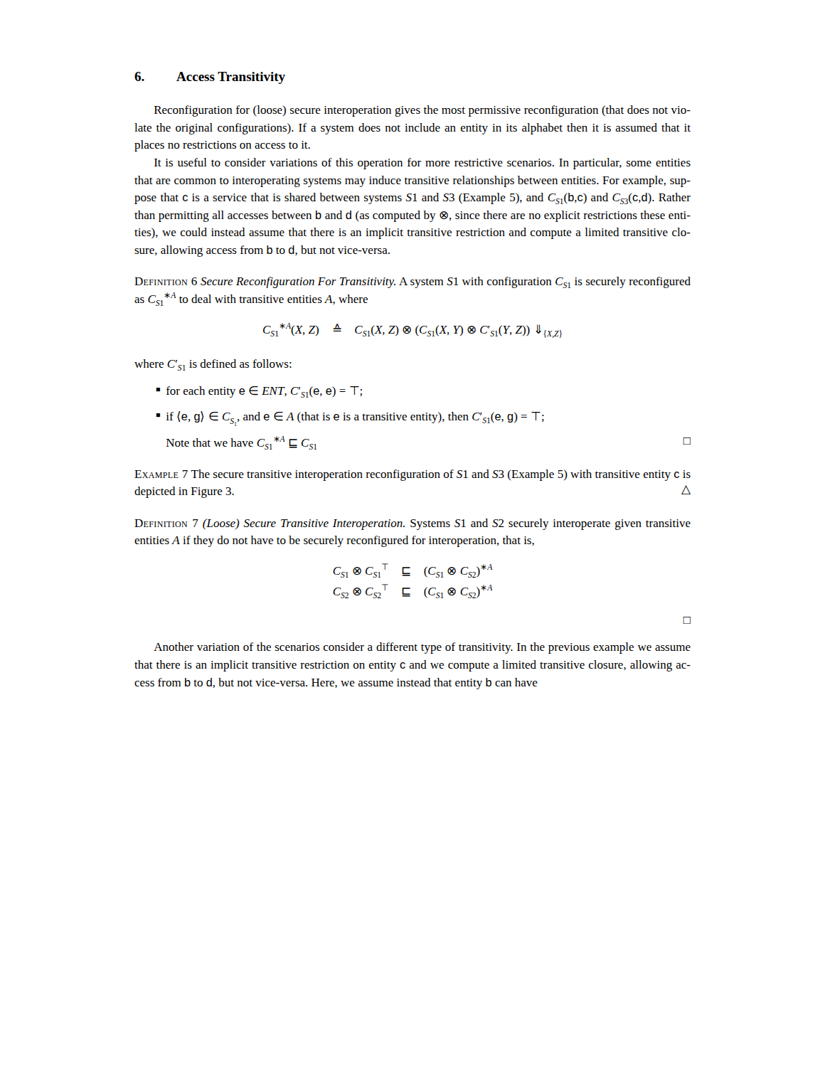6. Access Transitivity
Reconfiguration for (loose) secure interoperation gives the most permissive reconfiguration (that does not violate the original configurations). If a system does not include an entity in its alphabet then it is assumed that it places no restrictions on access to it.
It is useful to consider variations of this operation for more restrictive scenarios. In particular, some entities that are common to interoperating systems may induce transitive relationships between entities. For example, suppose that c is a service that is shared between systems S1 and S3 (Example 5), and CS1(b,c) and CS3(c,d). Rather than permitting all accesses between b and d (as computed by ⊗, since there are no explicit restrictions these entities), we could instead assume that there is an implicit transitive restriction and compute a limited transitive closure, allowing access from b to d, but not vice-versa.
Definition 6 Secure Reconfiguration For Transitivity. A system S1 with configuration CS1 is securely reconfigured as CS1∗A to deal with transitive entities A, where
| C S 1 ∗ A ( X , Z ) | ≙ | C S 1 ( X , Z ) ⊗ ( C S 1 ( X , Y ) ⊗ C ′ S 1 ( Y , Z )) ⇓ { X , Z } |
where C′S1 is defined as follows:
for each entity e ∈ ENT, C′S1(e, e) = ⊤;
if ⟨e, g⟩ ∈ CS1, and e ∈ A (that is e is a transitive entity), then C′S1(e, g) = ⊤;
Note that we have CS1∗A ⊑ CS1
Example 7 The secure transitive interoperation reconfiguration of S1 and S3 (Example 5) with transitive entity c is depicted in Figure 3.
Definition 7 (Loose) Secure Transitive Interoperation. Systems S1 and S2 securely interoperate given transitive entities A if they do not have to be securely reconfigured for interoperation, that is,
| C S 1 ⊗ C S 1 ⊤ | ⊑ | ( C S 1 ⊗ C S 2 ) ∗ A |
| C S 2 ⊗ C S 2 ⊤ | ⊑ | ( C S 1 ⊗ C S 2 ) ∗ A |
Another variation of the scenarios consider a different type of transitivity. In the previous example we assume that there is an implicit transitive restriction on entity c and we compute a limited transitive closure, allowing access from b to d, but not vice-versa. Here, we assume instead that entity b can have